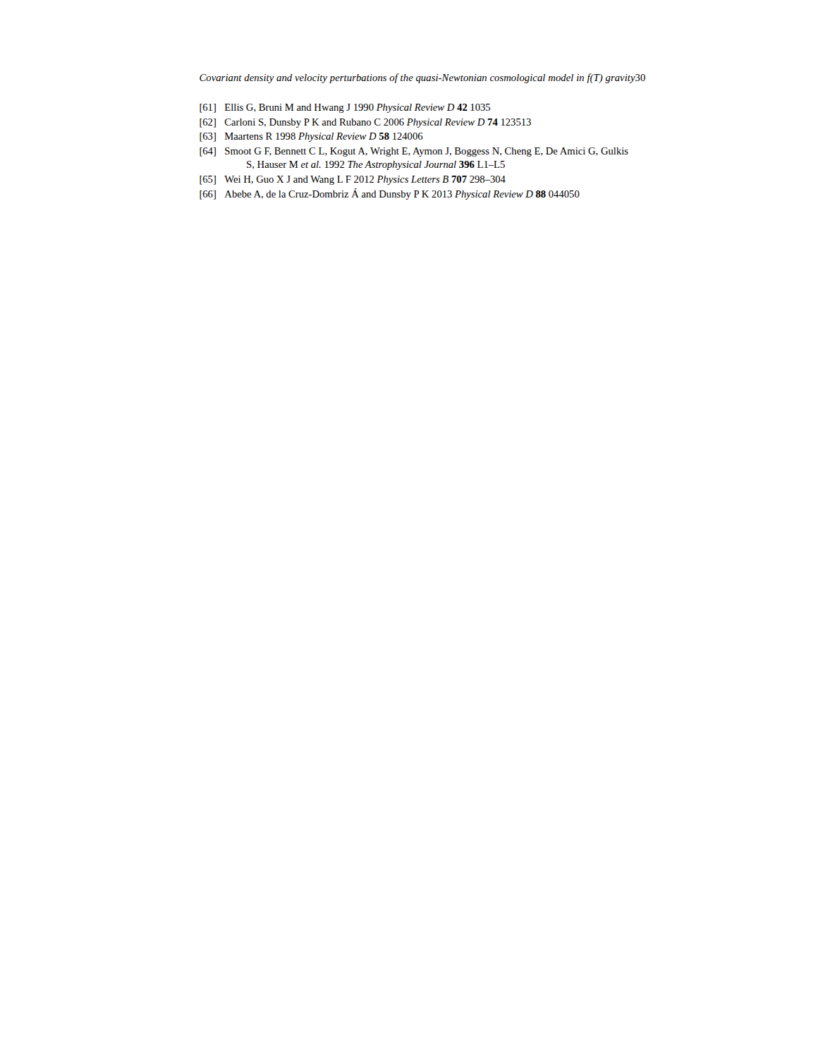Covariant density and velocity perturbations of the quasi-Newtonian cosmological model in f(T) gravity 30
[61] Ellis G, Bruni M and Hwang J 1990 Physical Review D 42 1035
[62] Carloni S, Dunsby P K and Rubano C 2006 Physical Review D 74 123513
[63] Maartens R 1998 Physical Review D 58 124006
[64] Smoot G F, Bennett C L, Kogut A, Wright E, Aymon J, Boggess N, Cheng E, De Amici G, Gulkis S, Hauser M et al. 1992 The Astrophysical Journal 396 L1–L5
[65] Wei H, Guo X J and Wang L F 2012 Physics Letters B 707 298–304
[66] Abebe A, de la Cruz-Dombriz Á and Dunsby P K 2013 Physical Review D 88 044050